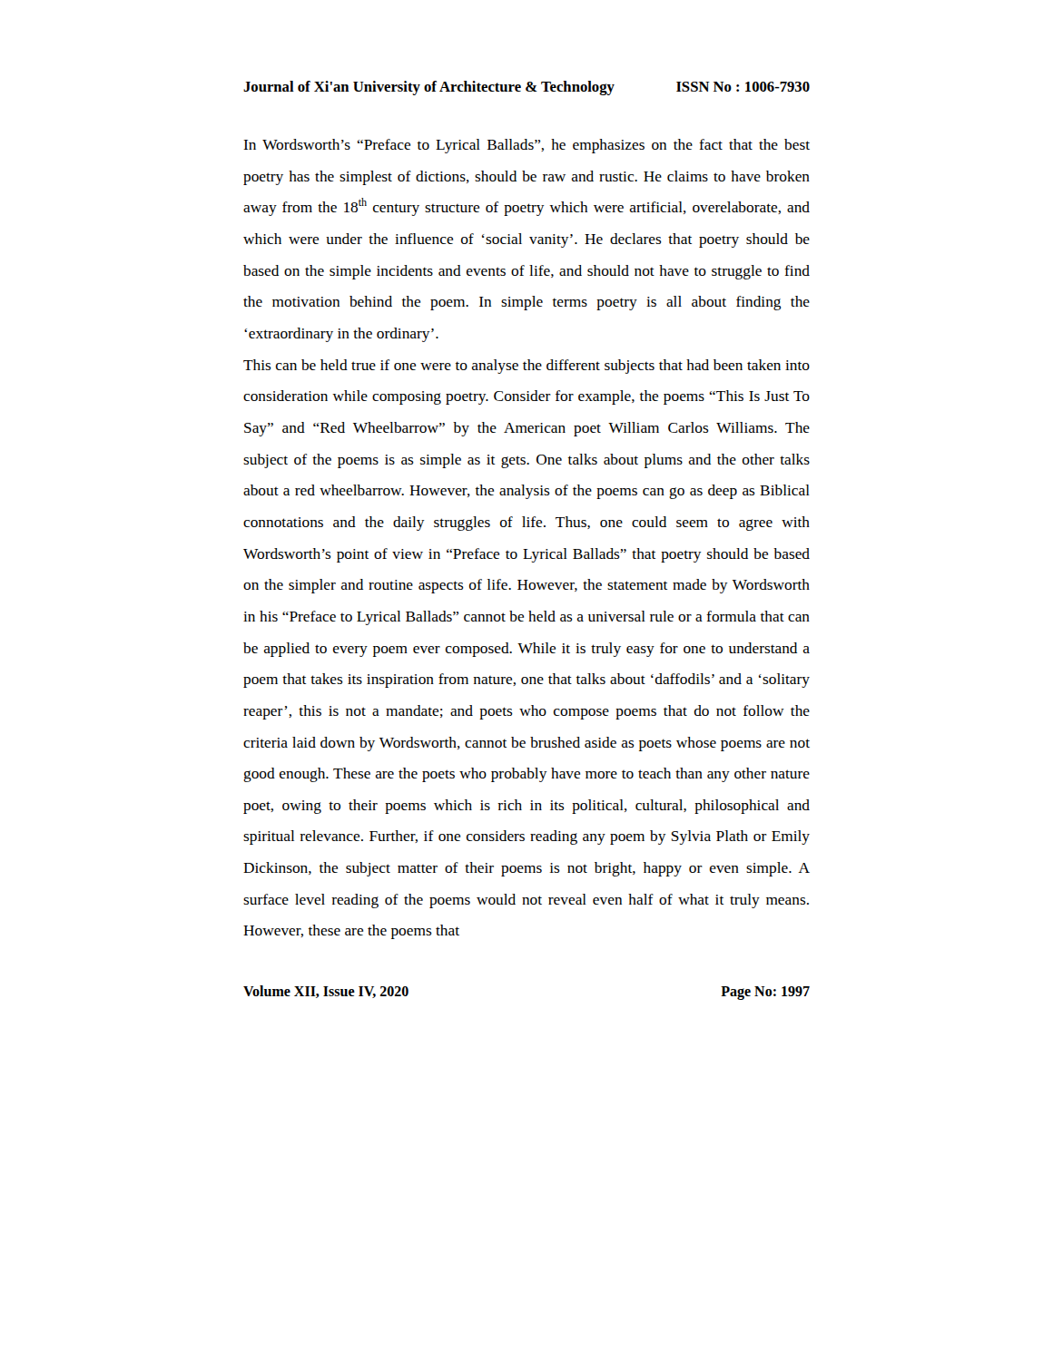Journal of Xi'an University of Architecture & Technology
ISSN No : 1006-7930
In Wordsworth’s “Preface to Lyrical Ballads”, he emphasizes on the fact that the best poetry has the simplest of dictions, should be raw and rustic. He claims to have broken away from the 18th century structure of poetry which were artificial, overelaborate, and which were under the influence of ‘social vanity’. He declares that poetry should be based on the simple incidents and events of life, and should not have to struggle to find the motivation behind the poem. In simple terms poetry is all about finding the ‘extraordinary in the ordinary’.
This can be held true if one were to analyse the different subjects that had been taken into consideration while composing poetry. Consider for example, the poems “This Is Just To Say” and “Red Wheelbarrow” by the American poet William Carlos Williams. The subject of the poems is as simple as it gets. One talks about plums and the other talks about a red wheelbarrow. However, the analysis of the poems can go as deep as Biblical connotations and the daily struggles of life. Thus, one could seem to agree with Wordsworth’s point of view in “Preface to Lyrical Ballads” that poetry should be based on the simpler and routine aspects of life. However, the statement made by Wordsworth in his “Preface to Lyrical Ballads” cannot be held as a universal rule or a formula that can be applied to every poem ever composed. While it is truly easy for one to understand a poem that takes its inspiration from nature, one that talks about ‘daffodils’ and a ‘solitary reaper’, this is not a mandate; and poets who compose poems that do not follow the criteria laid down by Wordsworth, cannot be brushed aside as poets whose poems are not good enough. These are the poets who probably have more to teach than any other nature poet, owing to their poems which is rich in its political, cultural, philosophical and spiritual relevance. Further, if one considers reading any poem by Sylvia Plath or Emily Dickinson, the subject matter of their poems is not bright, happy or even simple. A surface level reading of the poems would not reveal even half of what it truly means. However, these are the poems that
Volume XII, Issue IV, 2020
Page No: 1997